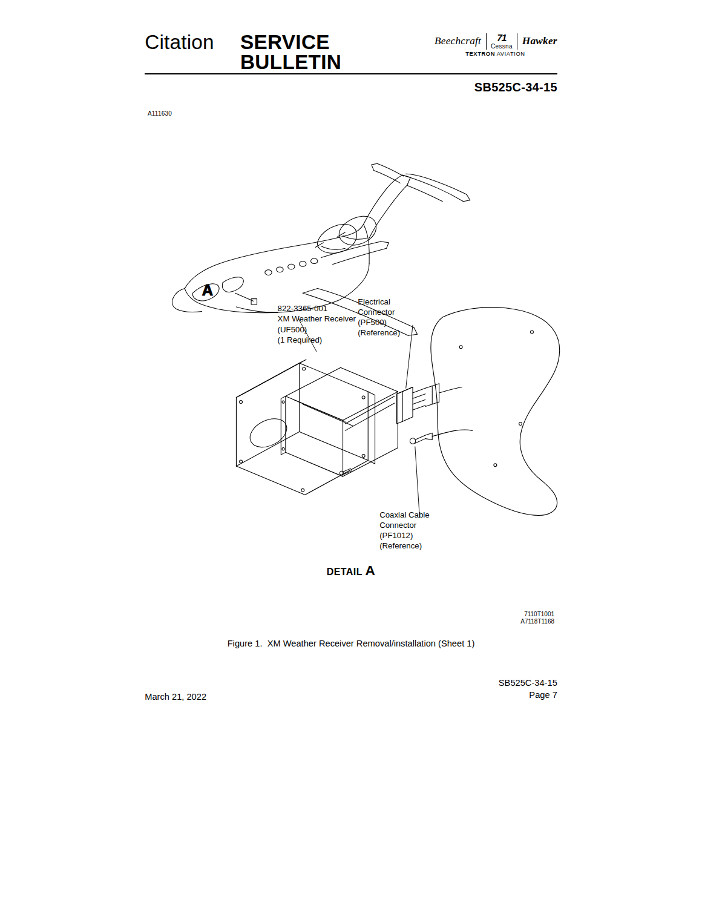Citation SERVICE BULLETIN
Beechcraft 71 Cessna Hawker
TEXTRON AVIATION
SB525C-34-15
A111630
A 822-3365-001 XM Weather Receiver (UF500) (1 Required) Electrical Connector (PF500) (Reference) Coaxial Cable Connector (PF1012) (Reference)
DETAIL A
7110T1001
A7118T1168
Figure 1. XM Weather Receiver Removal/installation (Sheet 1)
March 21, 2022
SB525C-34-15
Page 7